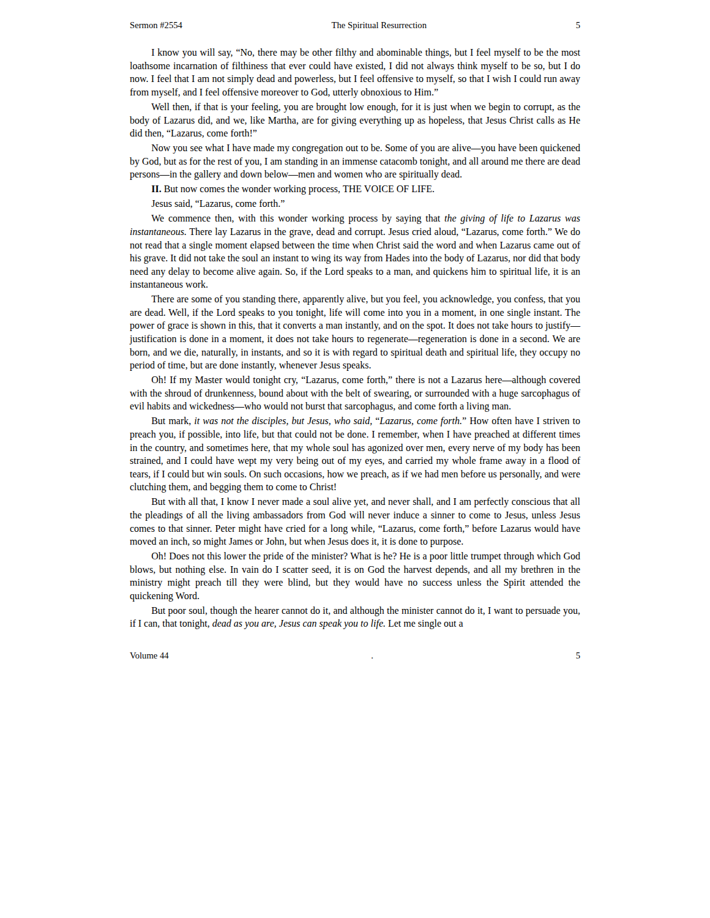Sermon #2554 The Spiritual Resurrection 5
I know you will say, “No, there may be other filthy and abominable things, but I feel myself to be the most loathsome incarnation of filthiness that ever could have existed, I did not always think myself to be so, but I do now. I feel that I am not simply dead and powerless, but I feel offensive to myself, so that I wish I could run away from myself, and I feel offensive moreover to God, utterly obnoxious to Him.”
Well then, if that is your feeling, you are brought low enough, for it is just when we begin to corrupt, as the body of Lazarus did, and we, like Martha, are for giving everything up as hopeless, that Jesus Christ calls as He did then, “Lazarus, come forth!”
Now you see what I have made my congregation out to be. Some of you are alive—you have been quickened by God, but as for the rest of you, I am standing in an immense catacomb tonight, and all around me there are dead persons—in the gallery and down below—men and women who are spiritually dead.
II. But now comes the wonder working process, THE VOICE OF LIFE.
Jesus said, “Lazarus, come forth.”
We commence then, with this wonder working process by saying that the giving of life to Lazarus was instantaneous. There lay Lazarus in the grave, dead and corrupt. Jesus cried aloud, “Lazarus, come forth.” We do not read that a single moment elapsed between the time when Christ said the word and when Lazarus came out of his grave. It did not take the soul an instant to wing its way from Hades into the body of Lazarus, nor did that body need any delay to become alive again. So, if the Lord speaks to a man, and quickens him to spiritual life, it is an instantaneous work.
There are some of you standing there, apparently alive, but you feel, you acknowledge, you confess, that you are dead. Well, if the Lord speaks to you tonight, life will come into you in a moment, in one single instant. The power of grace is shown in this, that it converts a man instantly, and on the spot. It does not take hours to justify—justification is done in a moment, it does not take hours to regenerate—regeneration is done in a second. We are born, and we die, naturally, in instants, and so it is with regard to spiritual death and spiritual life, they occupy no period of time, but are done instantly, whenever Jesus speaks.
Oh! If my Master would tonight cry, “Lazarus, come forth,” there is not a Lazarus here—although covered with the shroud of drunkenness, bound about with the belt of swearing, or surrounded with a huge sarcophagus of evil habits and wickedness—who would not burst that sarcophagus, and come forth a living man.
But mark, it was not the disciples, but Jesus, who said, “Lazarus, come forth.” How often have I striven to preach you, if possible, into life, but that could not be done. I remember, when I have preached at different times in the country, and sometimes here, that my whole soul has agonized over men, every nerve of my body has been strained, and I could have wept my very being out of my eyes, and carried my whole frame away in a flood of tears, if I could but win souls. On such occasions, how we preach, as if we had men before us personally, and were clutching them, and begging them to come to Christ!
But with all that, I know I never made a soul alive yet, and never shall, and I am perfectly conscious that all the pleadings of all the living ambassadors from God will never induce a sinner to come to Jesus, unless Jesus comes to that sinner. Peter might have cried for a long while, “Lazarus, come forth,” before Lazarus would have moved an inch, so might James or John, but when Jesus does it, it is done to purpose.
Oh! Does not this lower the pride of the minister? What is he? He is a poor little trumpet through which God blows, but nothing else. In vain do I scatter seed, it is on God the harvest depends, and all my brethren in the ministry might preach till they were blind, but they would have no success unless the Spirit attended the quickening Word.
But poor soul, though the hearer cannot do it, and although the minister cannot do it, I want to persuade you, if I can, that tonight, dead as you are, Jesus can speak you to life. Let me single out a
Volume 44 . 5